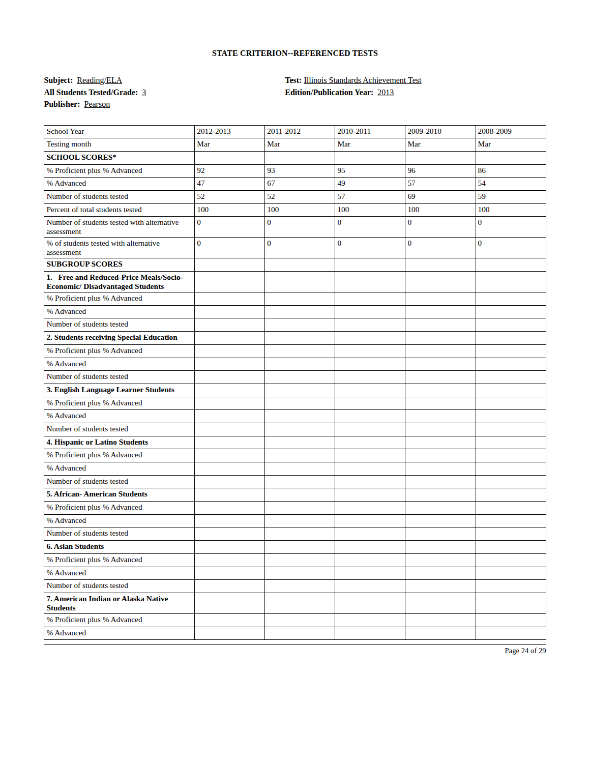STATE CRITERION--REFERENCED TESTS
| Subject: Reading/ELA | Test: Illinois Standards Achievement Test |
| All Students Tested/Grade: 3 | Edition/Publication Year: 2013 |
| Publisher: Pearson | |
| School Year | 2012-2013 | 2011-2012 | 2010-2011 | 2009-2010 | 2008-2009 |
| Testing month | Mar | Mar | Mar | Mar | Mar |
| SCHOOL SCORES* | | | | | |
| % Proficient plus % Advanced | 92 | 93 | 95 | 96 | 86 |
| % Advanced | 47 | 67 | 49 | 57 | 54 |
| Number of students tested | 52 | 52 | 57 | 69 | 59 |
| Percent of total students tested | 100 | 100 | 100 | 100 | 100 |
| Number of students tested with alternative assessment | 0 | 0 | 0 | 0 | 0 |
| % of students tested with alternative assessment | 0 | 0 | 0 | 0 | 0 |
| SUBGROUP SCORES | | | | | |
| 1. Free and Reduced-Price Meals/Socio-Economic/ Disadvantaged Students | | | | | |
| % Proficient plus % Advanced | | | | | |
| % Advanced | | | | | |
| Number of students tested | | | | | |
| 2. Students receiving Special Education | | | | | |
| % Proficient plus % Advanced | | | | | |
| % Advanced | | | | | |
| Number of students tested | | | | | |
| 3. English Language Learner Students | | | | | |
| % Proficient plus % Advanced | | | | | |
| % Advanced | | | | | |
| Number of students tested | | | | | |
| 4. Hispanic or Latino Students | | | | | |
| % Proficient plus % Advanced | | | | | |
| % Advanced | | | | | |
| Number of students tested | | | | | |
| 5. African- American Students | | | | | |
| % Proficient plus % Advanced | | | | | |
| % Advanced | | | | | |
| Number of students tested | | | | | |
| 6. Asian Students | | | | | |
| % Proficient plus % Advanced | | | | | |
| % Advanced | | | | | |
| Number of students tested | | | | | |
| 7. American Indian or Alaska Native Students | | | | | |
| % Proficient plus % Advanced | | | | | |
| % Advanced | | | | | |
Page 24 of 29